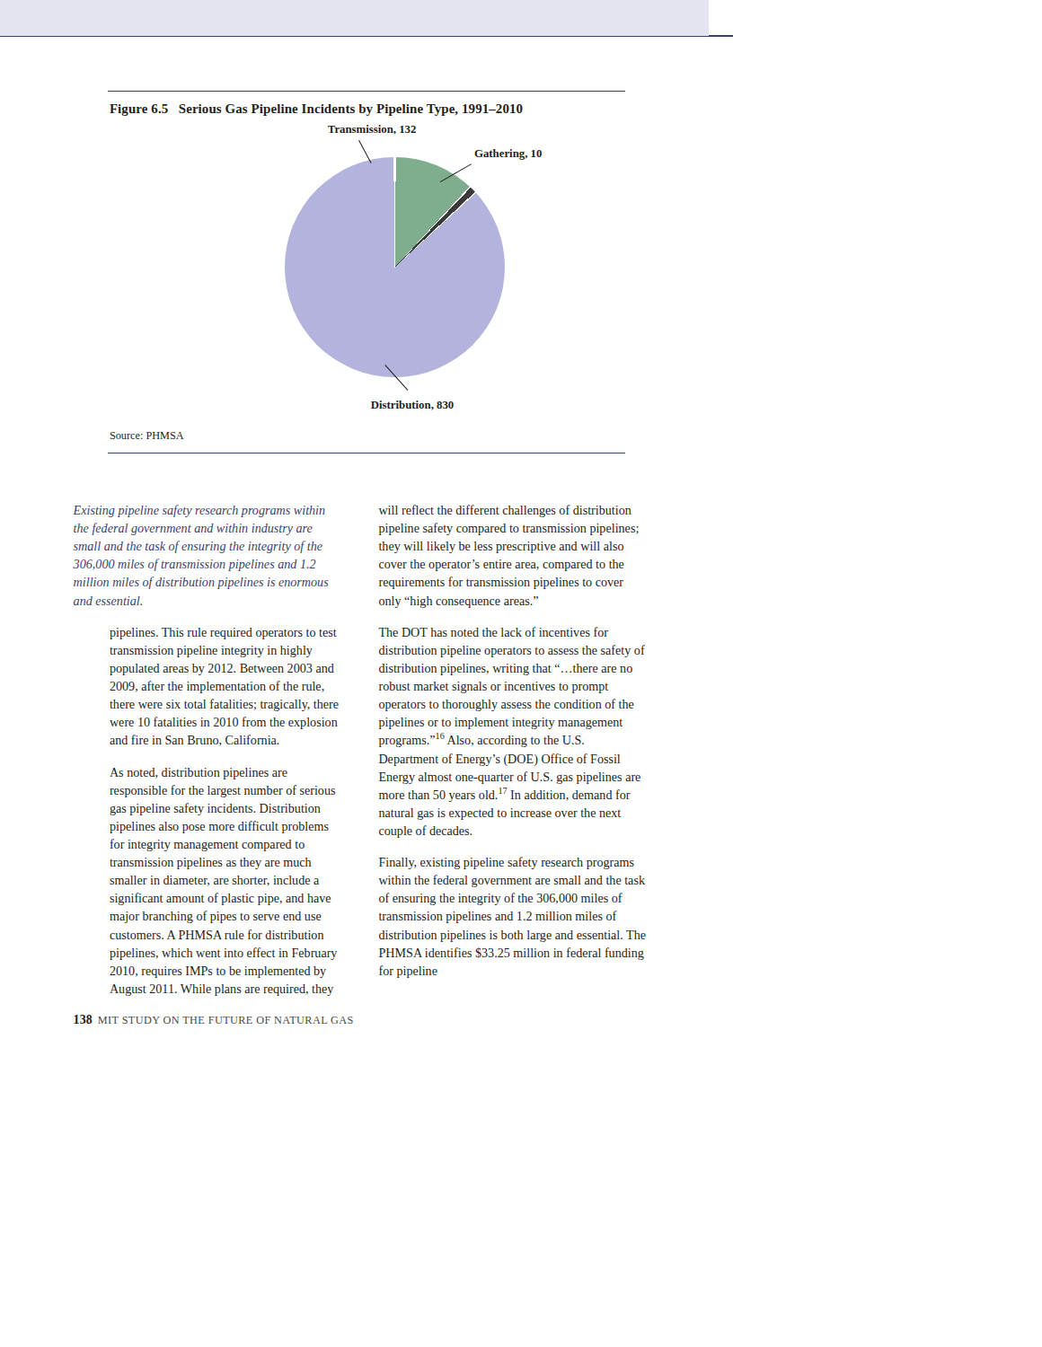Figure 6.5 Serious Gas Pipeline Incidents by Pipeline Type, 1991–2010
Transmission, 132
Gathering, 10
Distribution, 830
Source: PHMSA
Existing pipeline safety research programs within the federal government and within industry are small and the task of ensuring the integrity of the 306,000 miles of transmission pipelines and 1.2 million miles of distribution pipelines is enormous and essential.
pipelines. This rule required operators to test transmission pipeline integrity in highly populated areas by 2012. Between 2003 and 2009, after the implementation of the rule, there were six total fatalities; tragically, there were 10 fatalities in 2010 from the explosion and fire in San Bruno, California.
As noted, distribution pipelines are responsible for the largest number of serious gas pipeline safety incidents. Distribution pipelines also pose more difficult problems for integrity management compared to transmission pipelines as they are much smaller in diameter, are shorter, include a significant amount of plastic pipe, and have major branching of pipes to serve end use customers. A PHMSA rule for distribution pipelines, which went into effect in February 2010, requires IMPs to be implemented by August 2011. While plans are required, they
will reflect the different challenges of distribution pipeline safety compared to transmission pipelines; they will likely be less prescriptive and will also cover the operator’s entire area, compared to the requirements for transmission pipelines to cover only “high consequence areas.”
The DOT has noted the lack of incentives for distribution pipeline operators to assess the safety of distribution pipelines, writing that “…there are no robust market signals or incentives to prompt operators to thoroughly assess the condition of the pipelines or to implement integrity management programs.”16 Also, according to the U.S. Department of Energy’s (DOE) Office of Fossil Energy almost one-quarter of U.S. gas pipelines are more than 50 years old.17 In addition, demand for natural gas is expected to increase over the next couple of decades.
Finally, existing pipeline safety research programs within the federal government are small and the task of ensuring the integrity of the 306,000 miles of transmission pipelines and 1.2 million miles of distribution pipelines is both large and essential. The PHMSA identifies $33.25 million in federal funding for pipeline
138 MIT STUDY ON THE FUTURE OF NATURAL GAS